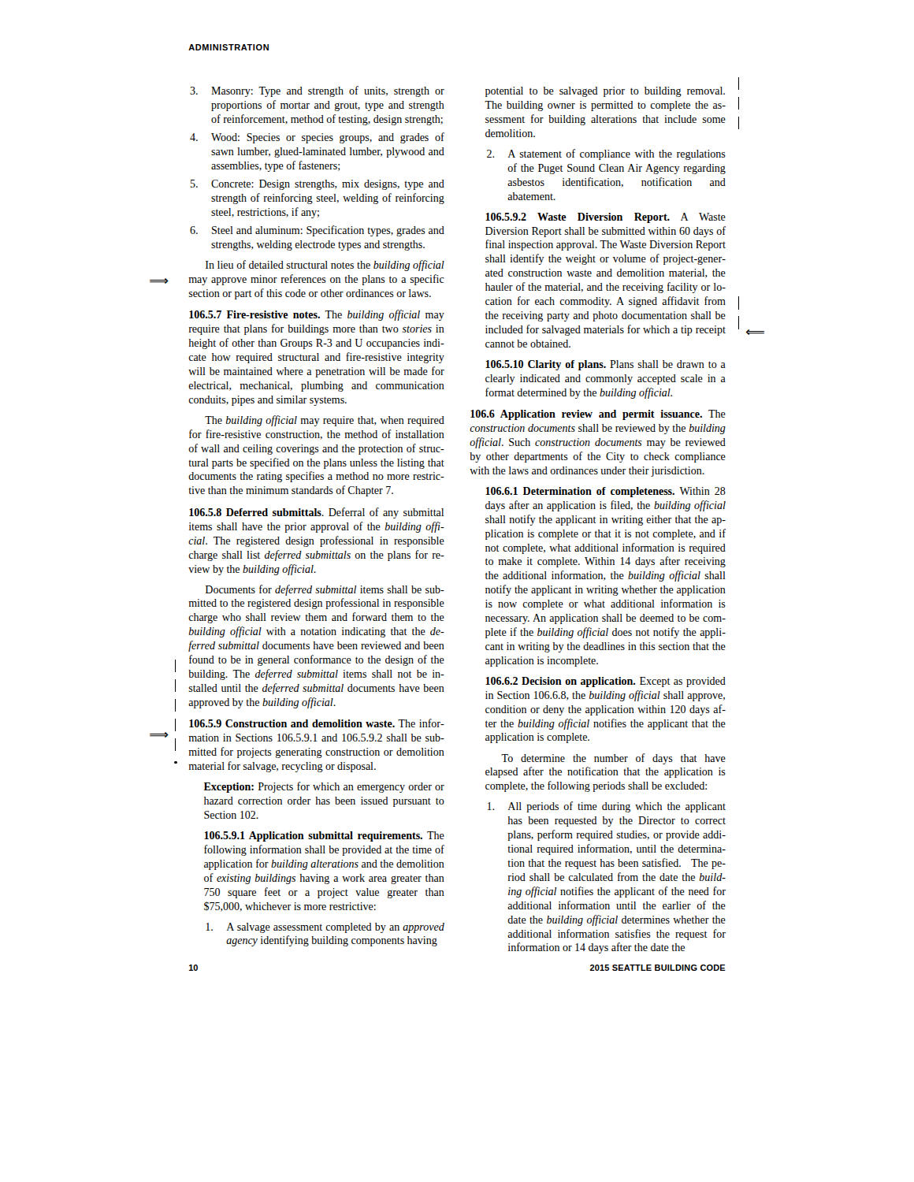ADMINISTRATION
⟹ ⟹ ⟸
3. Masonry: Type and strength of units, strength or proportions of mortar and grout, type and strength of reinforcement, method of testing, design strength;
4. Wood: Species or species groups, and grades of sawn lumber, glued-laminated lumber, plywood and assemblies, type of fasteners;
5. Concrete: Design strengths, mix designs, type and strength of reinforcing steel, welding of reinforcing steel, restrictions, if any;
6. Steel and aluminum: Specification types, grades and strengths, welding electrode types and strengths.
In lieu of detailed structural notes the building official may approve minor references on the plans to a specific section or part of this code or other ordinances or laws.
106.5.7 Fire-resistive notes. The building official may require that plans for buildings more than two stories in height of other than Groups R-3 and U occupancies indicate how required structural and fire-resistive integrity will be maintained where a penetration will be made for electrical, mechanical, plumbing and communication conduits, pipes and similar systems.
The building official may require that, when required for fire-resistive construction, the method of installation of wall and ceiling coverings and the protection of structural parts be specified on the plans unless the listing that documents the rating specifies a method no more restrictive than the minimum standards of Chapter 7.
106.5.8 Deferred submittals. Deferral of any submittal items shall have the prior approval of the building official. The registered design professional in responsible charge shall list deferred submittals on the plans for review by the building official.
Documents for deferred submittal items shall be submitted to the registered design professional in responsible charge who shall review them and forward them to the building official with a notation indicating that the deferred submittal documents have been reviewed and been found to be in general conformance to the design of the building. The deferred submittal items shall not be installed until the deferred submittal documents have been approved by the building official.
106.5.9 Construction and demolition waste. The information in Sections 106.5.9.1 and 106.5.9.2 shall be submitted for projects generating construction or demolition material for salvage, recycling or disposal.
Exception: Projects for which an emergency order or hazard correction order has been issued pursuant to Section 102.
106.5.9.1 Application submittal requirements. The following information shall be provided at the time of application for building alterations and the demolition of existing buildings having a work area greater than 750 square feet or a project value greater than $75,000, whichever is more restrictive:
1. A salvage assessment completed by an approved agency identifying building components having
potential to be salvaged prior to building removal. The building owner is permitted to complete the assessment for building alterations that include some demolition.
2. A statement of compliance with the regulations of the Puget Sound Clean Air Agency regarding asbestos identification, notification and abatement.
106.5.9.2 Waste Diversion Report. A Waste Diversion Report shall be submitted within 60 days of final inspection approval. The Waste Diversion Report shall identify the weight or volume of project-generated construction waste and demolition material, the hauler of the material, and the receiving facility or location for each commodity. A signed affidavit from the receiving party and photo documentation shall be included for salvaged materials for which a tip receipt cannot be obtained.
106.5.10 Clarity of plans. Plans shall be drawn to a clearly indicated and commonly accepted scale in a format determined by the building official.
106.6 Application review and permit issuance. The construction documents shall be reviewed by the building official. Such construction documents may be reviewed by other departments of the City to check compliance with the laws and ordinances under their jurisdiction.
106.6.1 Determination of completeness. Within 28 days after an application is filed, the building official shall notify the applicant in writing either that the application is complete or that it is not complete, and if not complete, what additional information is required to make it complete. Within 14 days after receiving the additional information, the building official shall notify the applicant in writing whether the application is now complete or what additional information is necessary. An application shall be deemed to be complete if the building official does not notify the applicant in writing by the deadlines in this section that the application is incomplete.
106.6.2 Decision on application. Except as provided in Section 106.6.8, the building official shall approve, condition or deny the application within 120 days after the building official notifies the applicant that the application is complete.
To determine the number of days that have elapsed after the notification that the application is complete, the following periods shall be excluded:
1. All periods of time during which the applicant has been requested by the Director to correct plans, perform required studies, or provide additional required information, until the determination that the request has been satisfied. The period shall be calculated from the date the building official notifies the applicant of the need for additional information until the earlier of the date the building official determines whether the additional information satisfies the request for information or 14 days after the date the
10 2015 SEATTLE BUILDING CODE